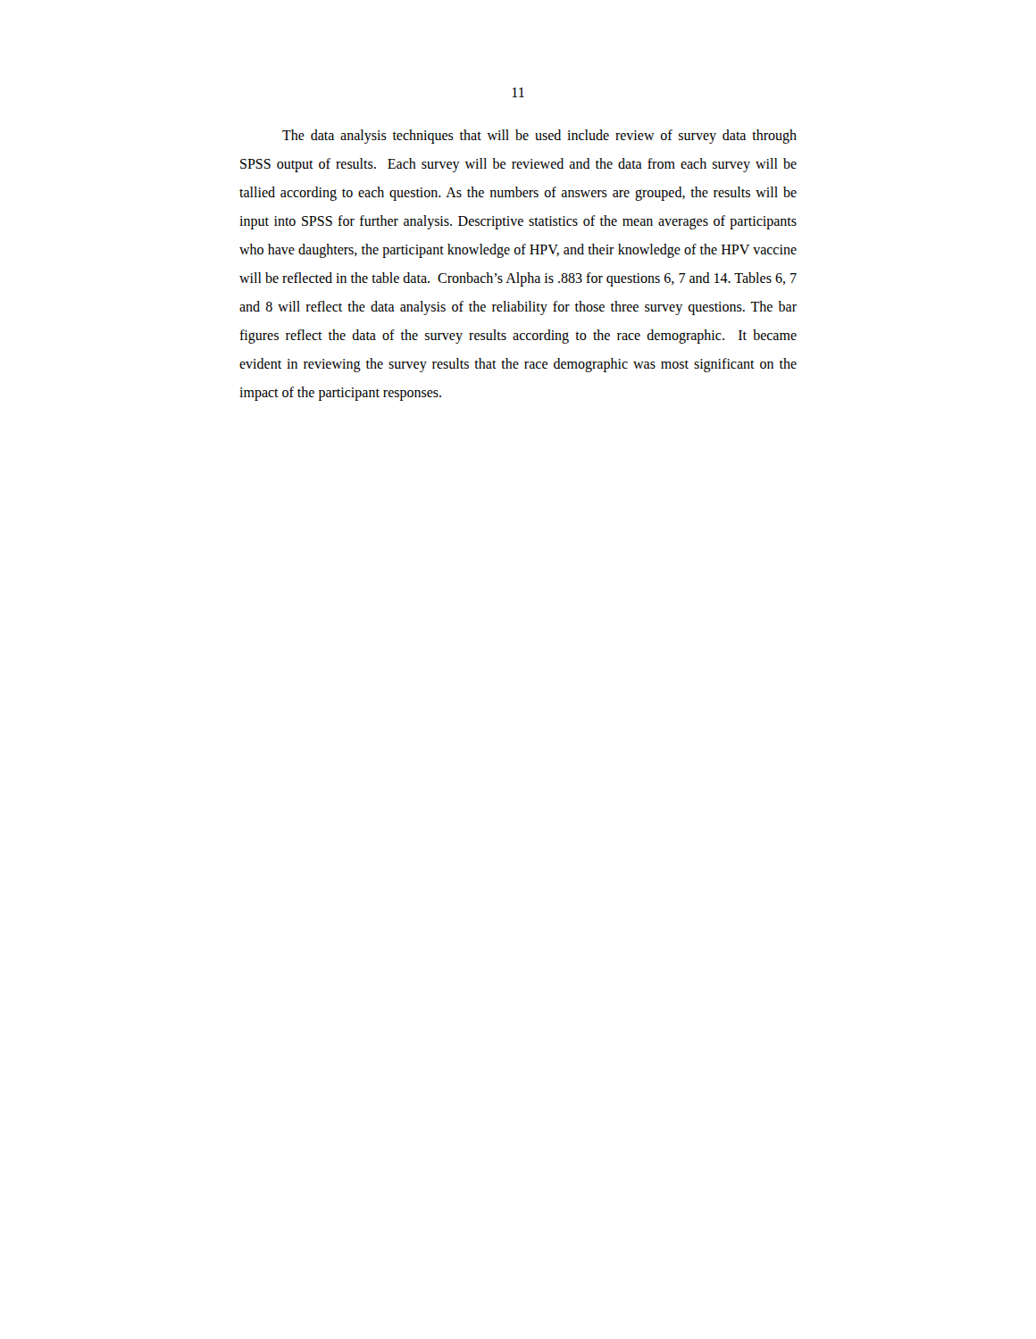11
The data analysis techniques that will be used include review of survey data through SPSS output of results. Each survey will be reviewed and the data from each survey will be tallied according to each question. As the numbers of answers are grouped, the results will be input into SPSS for further analysis. Descriptive statistics of the mean averages of participants who have daughters, the participant knowledge of HPV, and their knowledge of the HPV vaccine will be reflected in the table data. Cronbach’s Alpha is .883 for questions 6, 7 and 14. Tables 6, 7 and 8 will reflect the data analysis of the reliability for those three survey questions. The bar figures reflect the data of the survey results according to the race demographic. It became evident in reviewing the survey results that the race demographic was most significant on the impact of the participant responses.